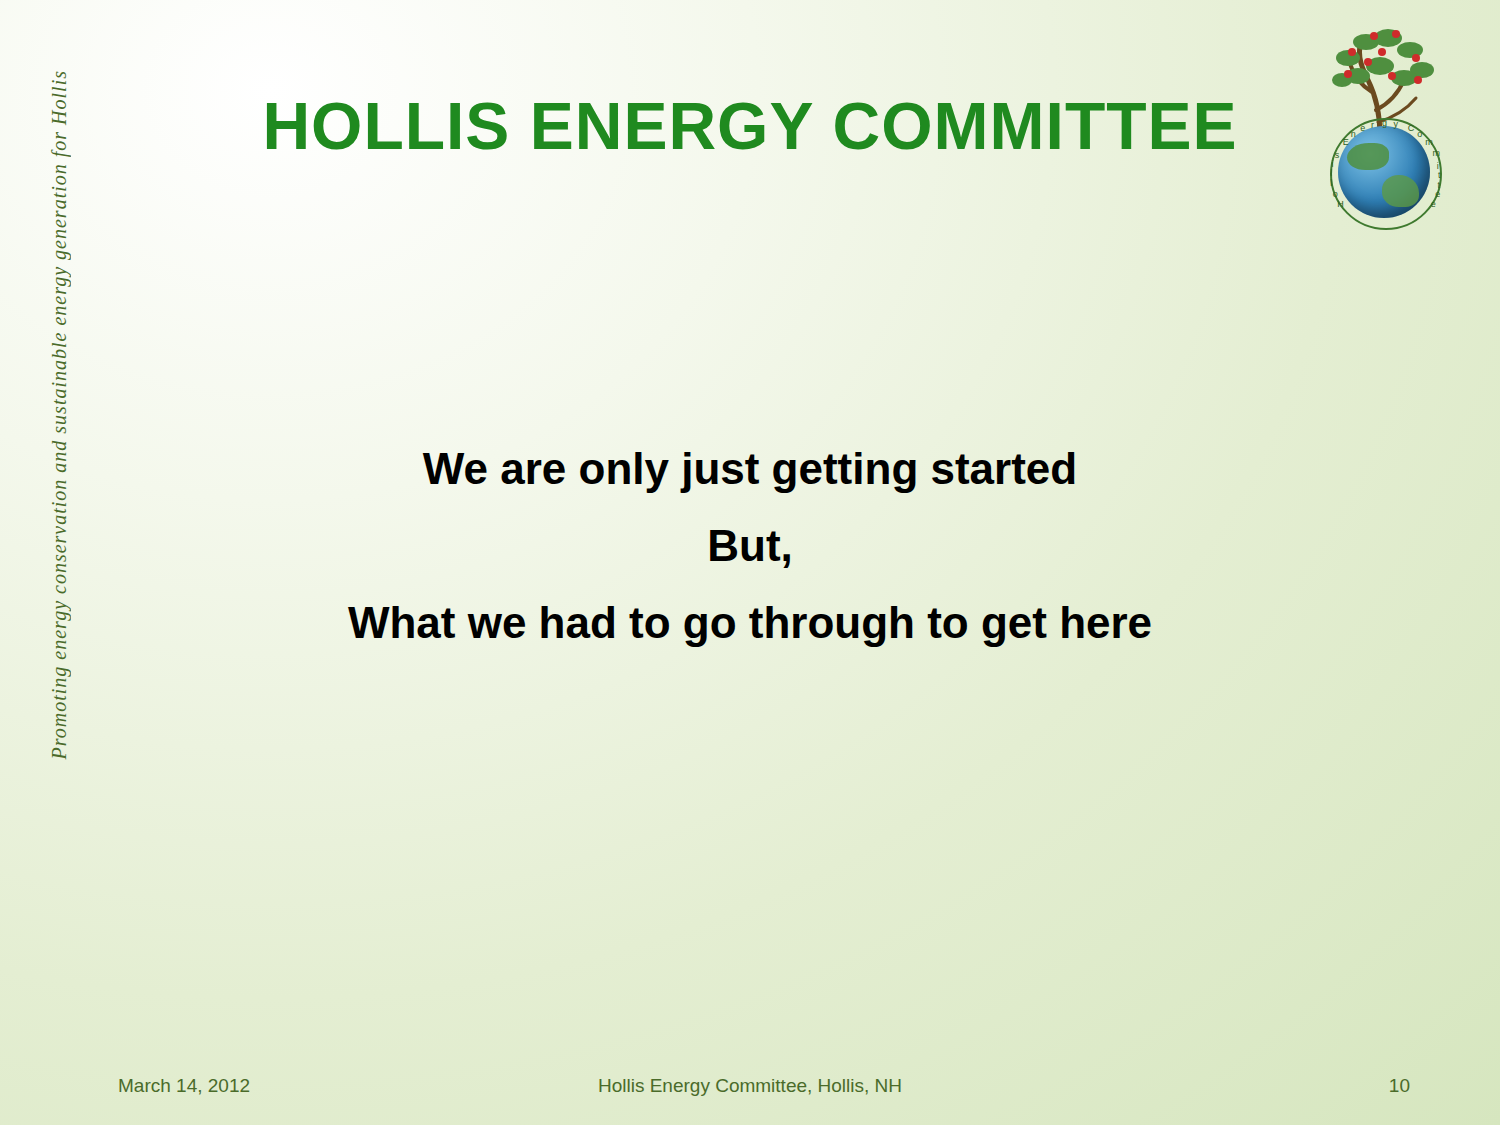Promoting energy conservation and sustainable energy generation for Hollis
HOLLIS ENERGY COMMITTEE
H o l l i s E n e r g y C o m m i t t e e
We are only just getting started
But,
What we had to go through to get here
March 14, 2012
Hollis Energy Committee, Hollis, NH
10